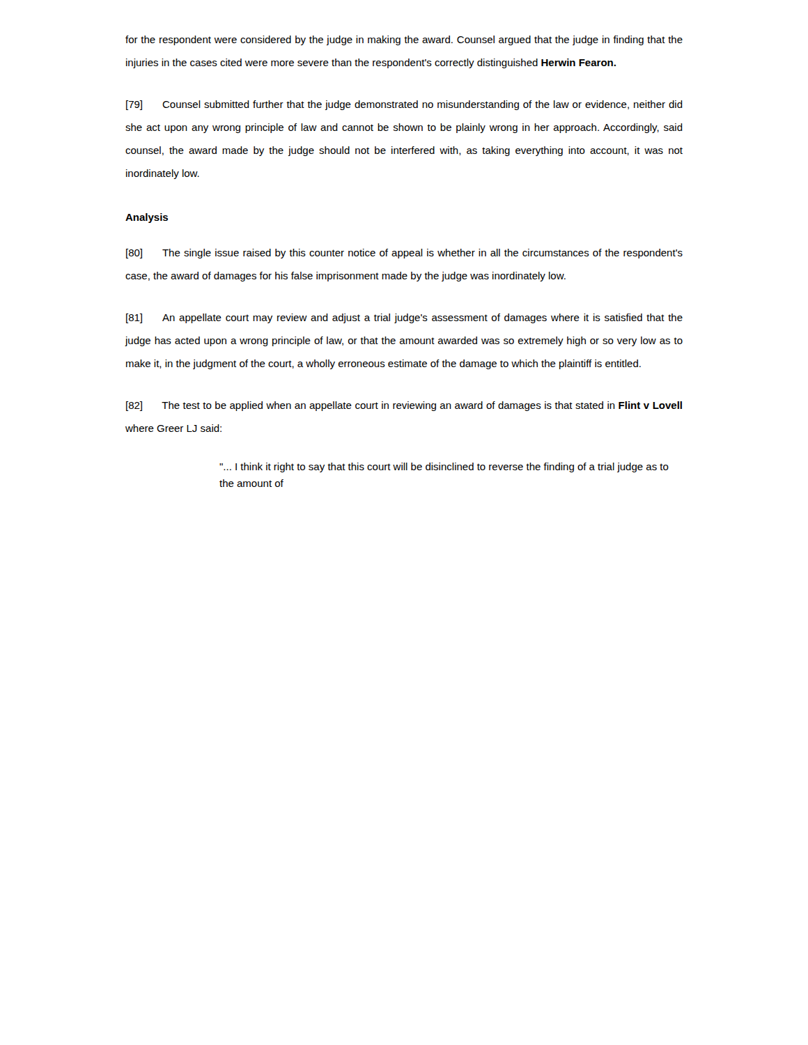for the respondent were considered by the judge in making the award. Counsel argued that the judge in finding that the injuries in the cases cited were more severe than the respondent's correctly distinguished Herwin Fearon.
[79] Counsel submitted further that the judge demonstrated no misunderstanding of the law or evidence, neither did she act upon any wrong principle of law and cannot be shown to be plainly wrong in her approach. Accordingly, said counsel, the award made by the judge should not be interfered with, as taking everything into account, it was not inordinately low.
Analysis
[80] The single issue raised by this counter notice of appeal is whether in all the circumstances of the respondent's case, the award of damages for his false imprisonment made by the judge was inordinately low.
[81] An appellate court may review and adjust a trial judge's assessment of damages where it is satisfied that the judge has acted upon a wrong principle of law, or that the amount awarded was so extremely high or so very low as to make it, in the judgment of the court, a wholly erroneous estimate of the damage to which the plaintiff is entitled.
[82] The test to be applied when an appellate court in reviewing an award of damages is that stated in Flint v Lovell where Greer LJ said:
"... I think it right to say that this court will be disinclined to reverse the finding of a trial judge as to the amount of